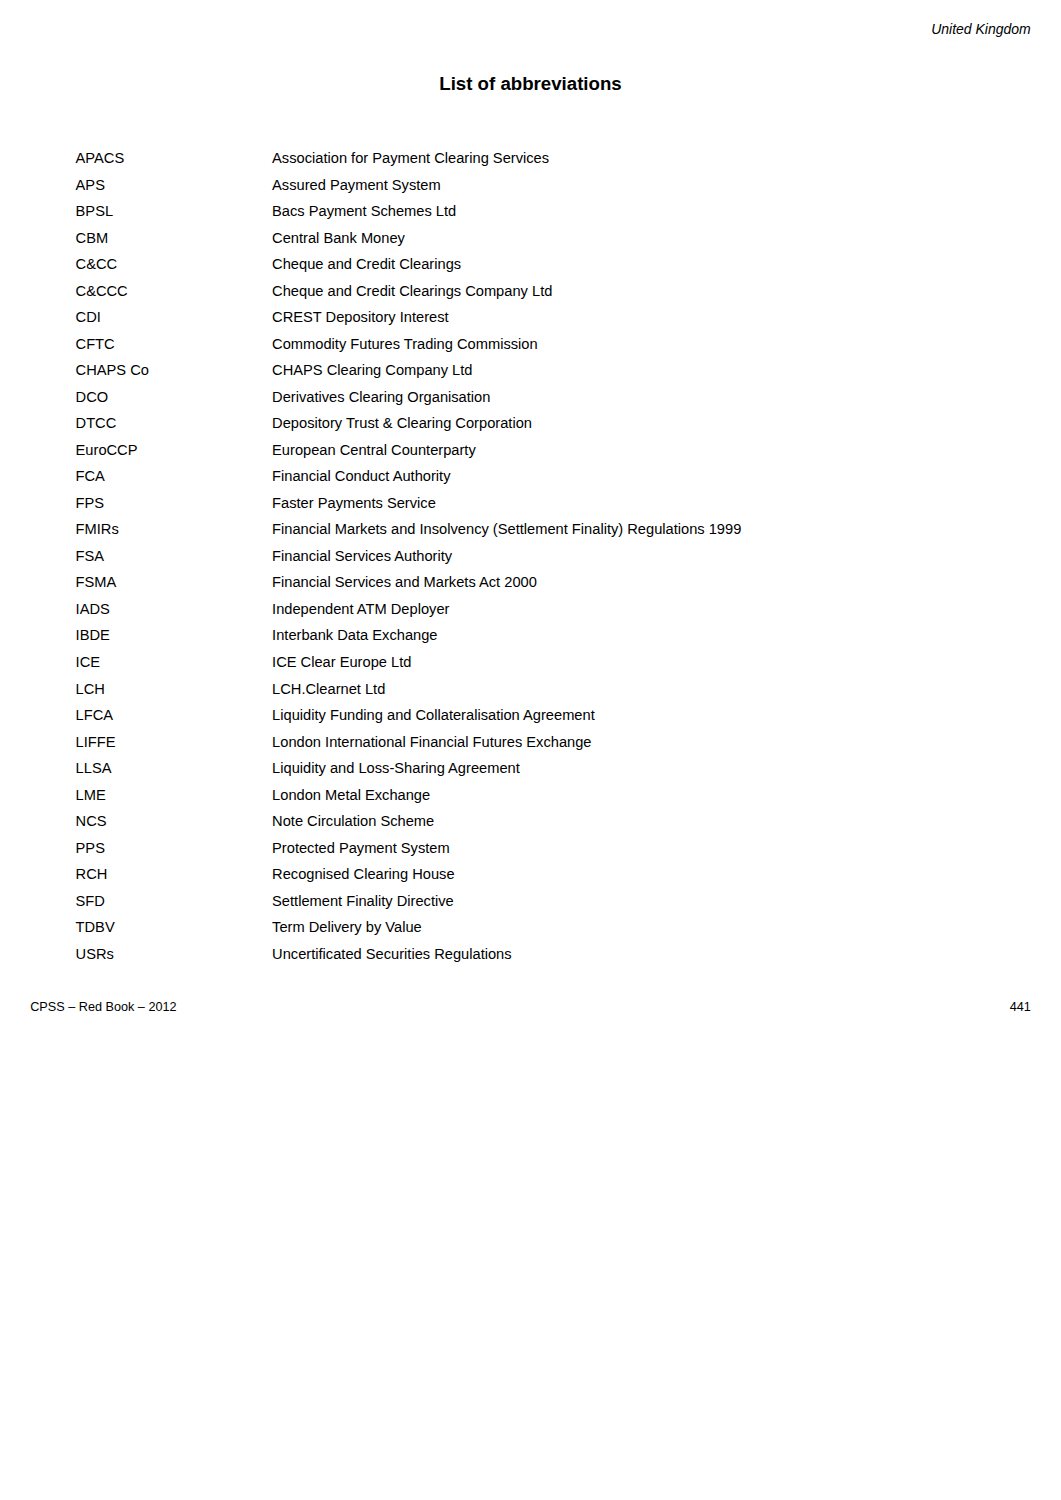United Kingdom
List of abbreviations
| APACS | Association for Payment Clearing Services |
| APS | Assured Payment System |
| BPSL | Bacs Payment Schemes Ltd |
| CBM | Central Bank Money |
| C&CC | Cheque and Credit Clearings |
| C&CCC | Cheque and Credit Clearings Company Ltd |
| CDI | CREST Depository Interest |
| CFTC | Commodity Futures Trading Commission |
| CHAPS Co | CHAPS Clearing Company Ltd |
| DCO | Derivatives Clearing Organisation |
| DTCC | Depository Trust & Clearing Corporation |
| EuroCCP | European Central Counterparty |
| FCA | Financial Conduct Authority |
| FPS | Faster Payments Service |
| FMIRs | Financial Markets and Insolvency (Settlement Finality) Regulations 1999 |
| FSA | Financial Services Authority |
| FSMA | Financial Services and Markets Act 2000 |
| IADS | Independent ATM Deployer |
| IBDE | Interbank Data Exchange |
| ICE | ICE Clear Europe Ltd |
| LCH | LCH.Clearnet Ltd |
| LFCA | Liquidity Funding and Collateralisation Agreement |
| LIFFE | London International Financial Futures Exchange |
| LLSA | Liquidity and Loss-Sharing Agreement |
| LME | London Metal Exchange |
| NCS | Note Circulation Scheme |
| PPS | Protected Payment System |
| RCH | Recognised Clearing House |
| SFD | Settlement Finality Directive |
| TDBV | Term Delivery by Value |
| USRs | Uncertificated Securities Regulations |
CPSS – Red Book – 2012 441